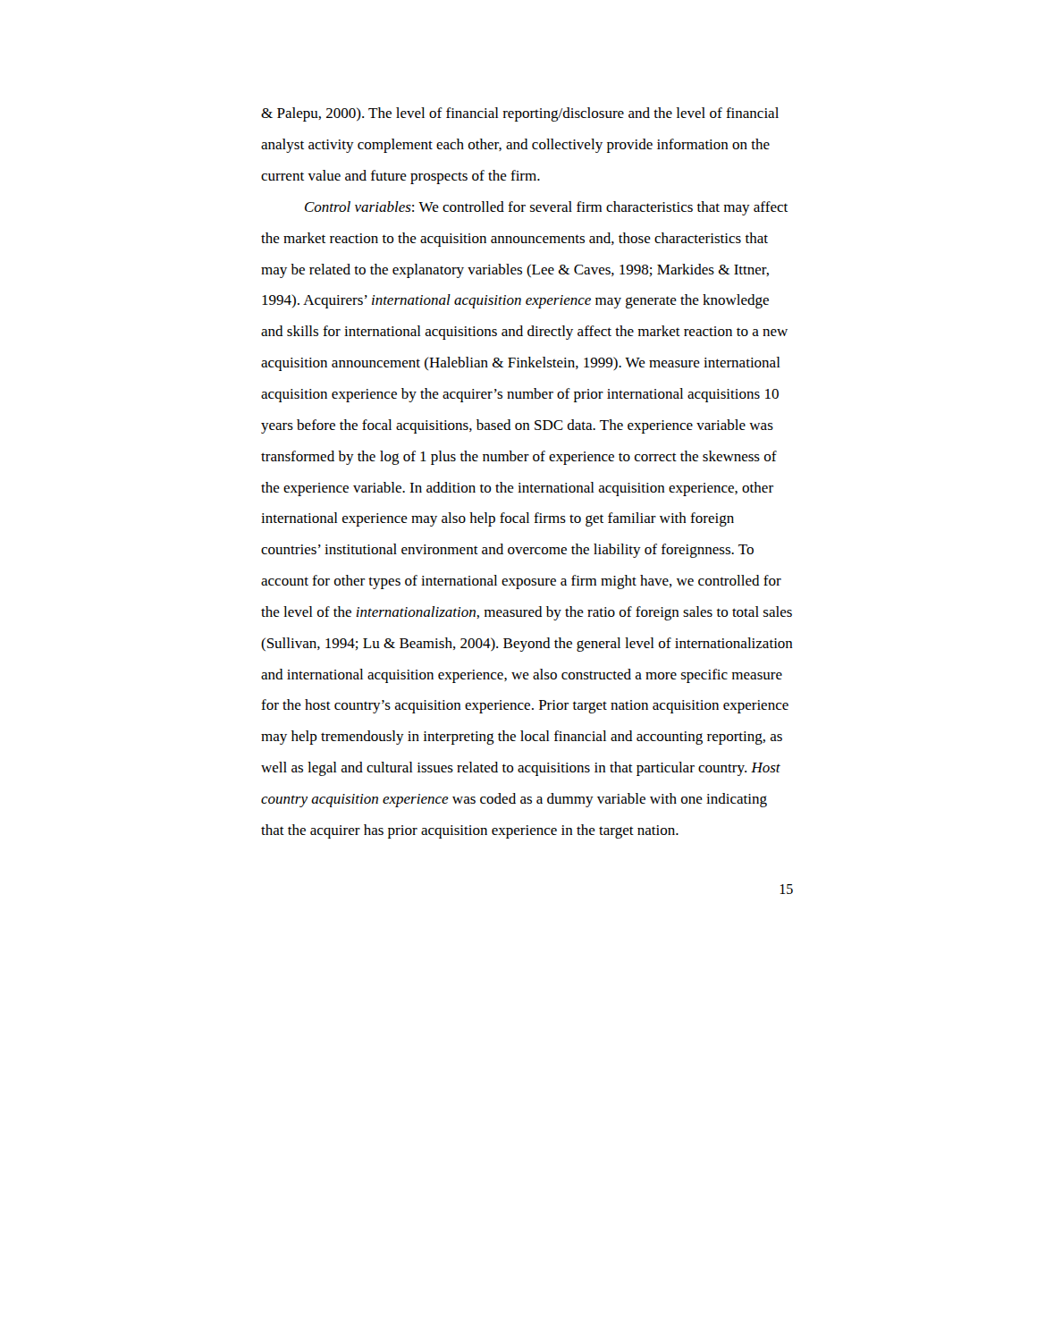& Palepu, 2000). The level of financial reporting/disclosure and the level of financial analyst activity complement each other, and collectively provide information on the current value and future prospects of the firm.
Control variables: We controlled for several firm characteristics that may affect the market reaction to the acquisition announcements and, those characteristics that may be related to the explanatory variables (Lee & Caves, 1998; Markides & Ittner, 1994). Acquirers’ international acquisition experience may generate the knowledge and skills for international acquisitions and directly affect the market reaction to a new acquisition announcement (Haleblian & Finkelstein, 1999). We measure international acquisition experience by the acquirer’s number of prior international acquisitions 10 years before the focal acquisitions, based on SDC data. The experience variable was transformed by the log of 1 plus the number of experience to correct the skewness of the experience variable. In addition to the international acquisition experience, other international experience may also help focal firms to get familiar with foreign countries’ institutional environment and overcome the liability of foreignness. To account for other types of international exposure a firm might have, we controlled for the level of the internationalization, measured by the ratio of foreign sales to total sales (Sullivan, 1994; Lu & Beamish, 2004). Beyond the general level of internationalization and international acquisition experience, we also constructed a more specific measure for the host country’s acquisition experience. Prior target nation acquisition experience may help tremendously in interpreting the local financial and accounting reporting, as well as legal and cultural issues related to acquisitions in that particular country. Host country acquisition experience was coded as a dummy variable with one indicating that the acquirer has prior acquisition experience in the target nation.
15